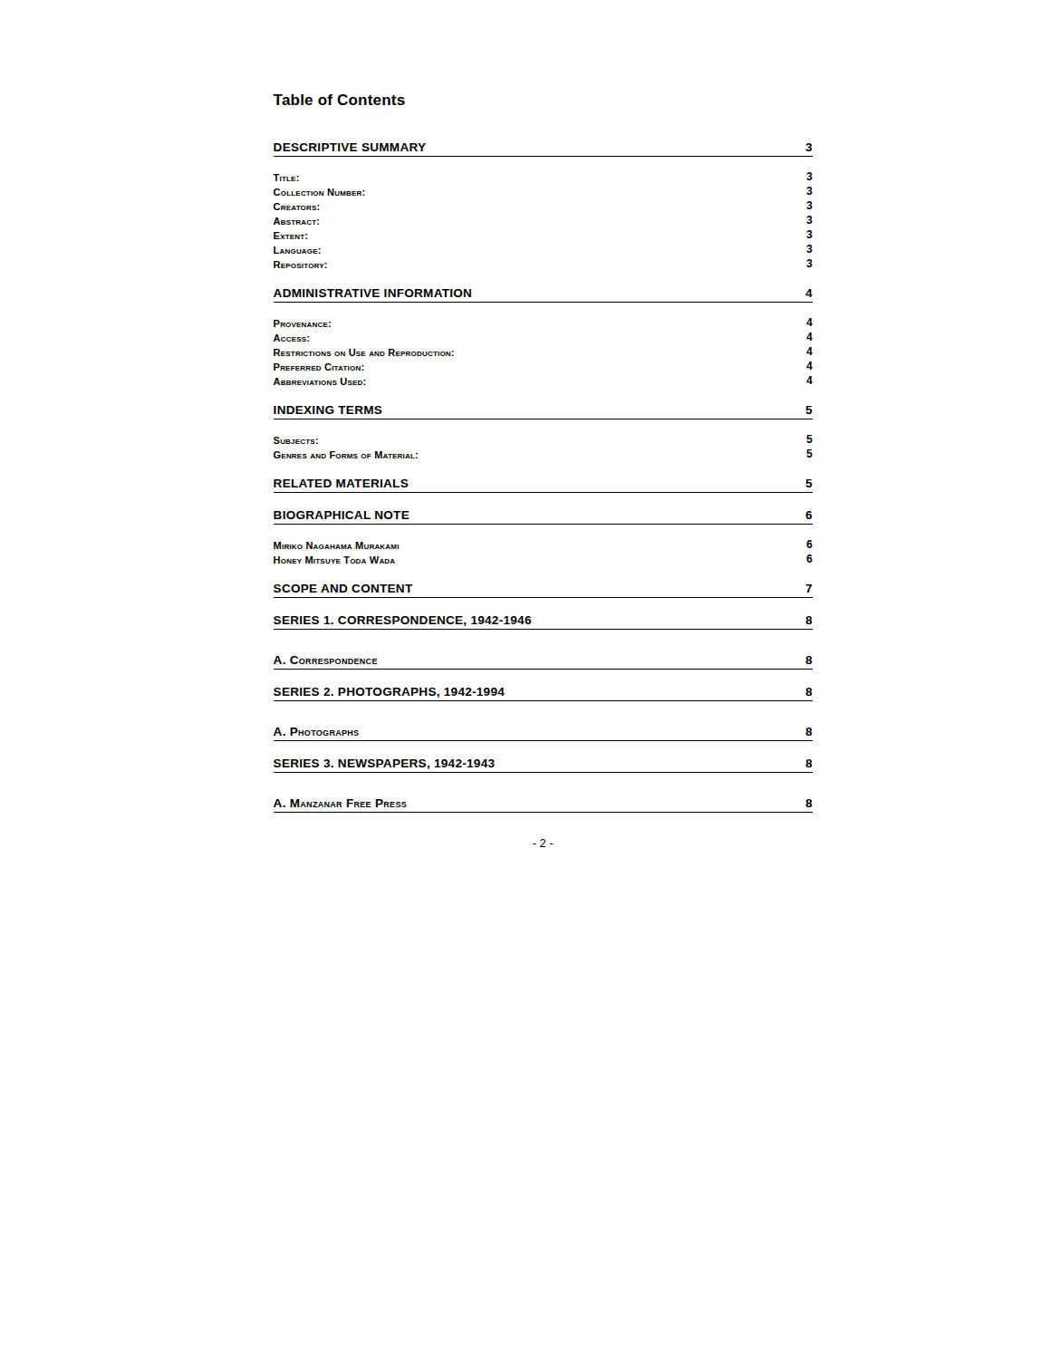Table of Contents
| DESCRIPTIVE SUMMARY | 3 |
| T itle: | 3 |
| C ollection N umber: | 3 |
| C reators: | 3 |
| A bstract: | 3 |
| E xtent: | 3 |
| L anguage: | 3 |
| R epository: | 3 |
| ADMINISTRATIVE INFORMATION | 4 |
| P rovenance: | 4 |
| A ccess: | 4 |
| R estrictions on U se and R eproduction: | 4 |
| P referred C itation: | 4 |
| A bbreviations U sed: | 4 |
| INDEXING TERMS | 5 |
| S ubjects: | 5 |
| G enres and F orms of M aterial: | 5 |
| RELATED MATERIALS | 5 |
| BIOGRAPHICAL NOTE | 6 |
| M iriko N agahama M urakami | 6 |
| H oney M itsuye T oda W ada | 6 |
| SCOPE AND CONTENT | 7 |
| SERIES 1. CORRESPONDENCE, 1942-1946 | 8 |
| A. C ORRESPONDENCE | 8 |
| SERIES 2. PHOTOGRAPHS, 1942-1994 | 8 |
| A. P HOTOGRAPHS | 8 |
| SERIES 3. NEWSPAPERS, 1942-1943 | 8 |
| A. M ANZANAR F REE P RESS | 8 |
- 2 -